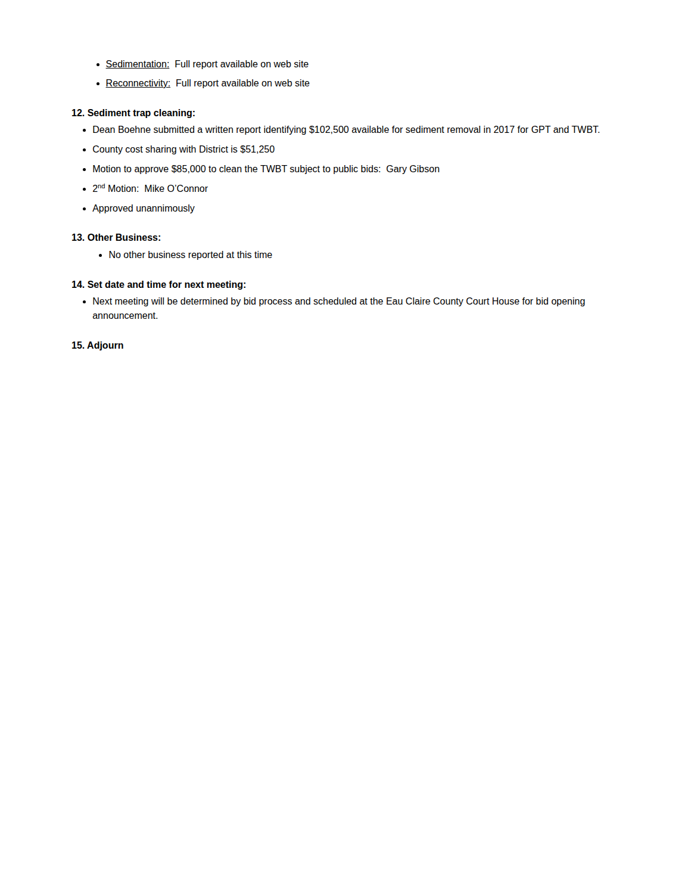Sedimentation: Full report available on web site
Reconnectivity: Full report available on web site
12. Sediment trap cleaning:
Dean Boehne submitted a written report identifying $102,500 available for sediment removal in 2017 for GPT and TWBT.
County cost sharing with District is $51,250
Motion to approve $85,000 to clean the TWBT subject to public bids: Gary Gibson
2nd Motion: Mike O’Connor
Approved unannimously
13. Other Business:
No other business reported at this time
14. Set date and time for next meeting:
Next meeting will be determined by bid process and scheduled at the Eau Claire County Court House for bid opening announcement.
15. Adjourn